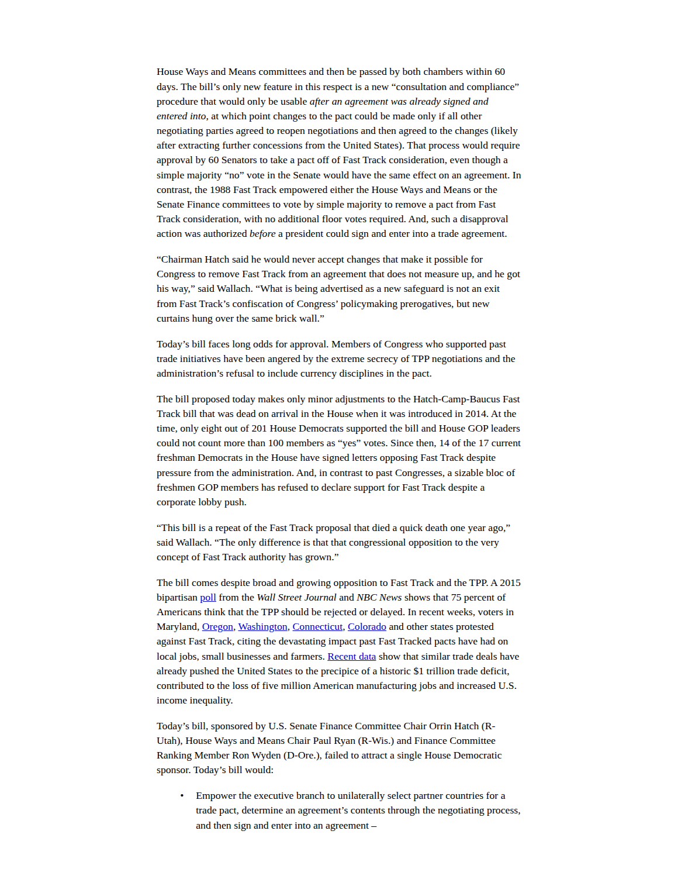House Ways and Means committees and then be passed by both chambers within 60 days. The bill’s only new feature in this respect is a new “consultation and compliance” procedure that would only be usable after an agreement was already signed and entered into, at which point changes to the pact could be made only if all other negotiating parties agreed to reopen negotiations and then agreed to the changes (likely after extracting further concessions from the United States). That process would require approval by 60 Senators to take a pact off of Fast Track consideration, even though a simple majority “no” vote in the Senate would have the same effect on an agreement. In contrast, the 1988 Fast Track empowered either the House Ways and Means or the Senate Finance committees to vote by simple majority to remove a pact from Fast Track consideration, with no additional floor votes required. And, such a disapproval action was authorized before a president could sign and enter into a trade agreement.
“Chairman Hatch said he would never accept changes that make it possible for Congress to remove Fast Track from an agreement that does not measure up, and he got his way,” said Wallach. “What is being advertised as a new safeguard is not an exit from Fast Track’s confiscation of Congress’ policymaking prerogatives, but new curtains hung over the same brick wall.”
Today’s bill faces long odds for approval. Members of Congress who supported past trade initiatives have been angered by the extreme secrecy of TPP negotiations and the administration’s refusal to include currency disciplines in the pact.
The bill proposed today makes only minor adjustments to the Hatch-Camp-Baucus Fast Track bill that was dead on arrival in the House when it was introduced in 2014. At the time, only eight out of 201 House Democrats supported the bill and House GOP leaders could not count more than 100 members as “yes” votes. Since then, 14 of the 17 current freshman Democrats in the House have signed letters opposing Fast Track despite pressure from the administration. And, in contrast to past Congresses, a sizable bloc of freshmen GOP members has refused to declare support for Fast Track despite a corporate lobby push.
“This bill is a repeat of the Fast Track proposal that died a quick death one year ago,” said Wallach. “The only difference is that that congressional opposition to the very concept of Fast Track authority has grown.”
The bill comes despite broad and growing opposition to Fast Track and the TPP. A 2015 bipartisan poll from the Wall Street Journal and NBC News shows that 75 percent of Americans think that the TPP should be rejected or delayed. In recent weeks, voters in Maryland, Oregon, Washington, Connecticut, Colorado and other states protested against Fast Track, citing the devastating impact past Fast Tracked pacts have had on local jobs, small businesses and farmers. Recent data show that similar trade deals have already pushed the United States to the precipice of a historic $1 trillion trade deficit, contributed to the loss of five million American manufacturing jobs and increased U.S. income inequality.
Today’s bill, sponsored by U.S. Senate Finance Committee Chair Orrin Hatch (R-Utah), House Ways and Means Chair Paul Ryan (R-Wis.) and Finance Committee Ranking Member Ron Wyden (D-Ore.), failed to attract a single House Democratic sponsor. Today’s bill would:
Empower the executive branch to unilaterally select partner countries for a trade pact, determine an agreement’s contents through the negotiating process, and then sign and enter into an agreement –